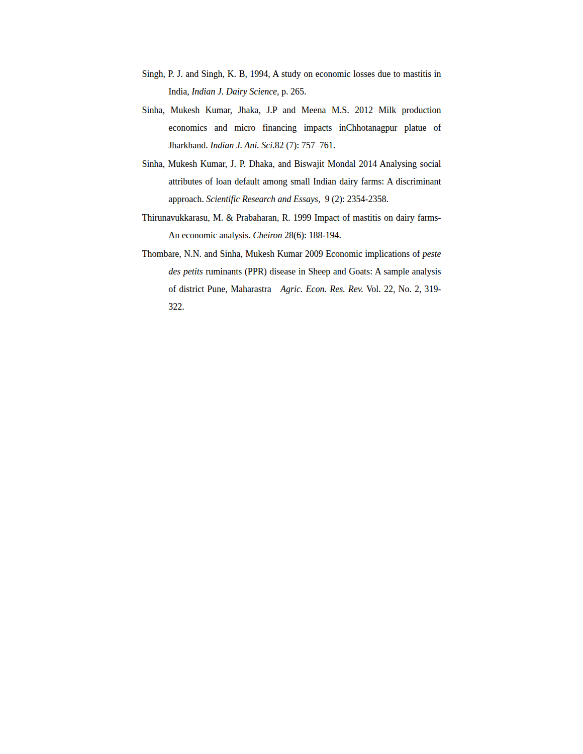Singh, P. J. and Singh, K. B, 1994, A study on economic losses due to mastitis in India, Indian J. Dairy Science, p. 265.
Sinha, Mukesh Kumar, Jhaka, J.P and Meena M.S. 2012 Milk production economics and micro financing impacts inChhotanagpur platue of Jharkhand. Indian J. Ani. Sci. 82 (7): 757–761.
Sinha, Mukesh Kumar, J. P. Dhaka, and Biswajit Mondal 2014 Analysing social attributes of loan default among small Indian dairy farms: A discriminant approach. Scientific Research and Essays, 9 (2): 2354-2358.
Thirunavukkarasu, M. & Prabaharan, R. 1999 Impact of mastitis on dairy farms- An economic analysis. Cheiron 28(6): 188-194.
Thombare, N.N. and Sinha, Mukesh Kumar 2009 Economic implications of peste des petits ruminants (PPR) disease in Sheep and Goats: A sample analysis of district Pune, Maharastra Agric. Econ. Res. Rev. Vol. 22, No. 2, 319-322.